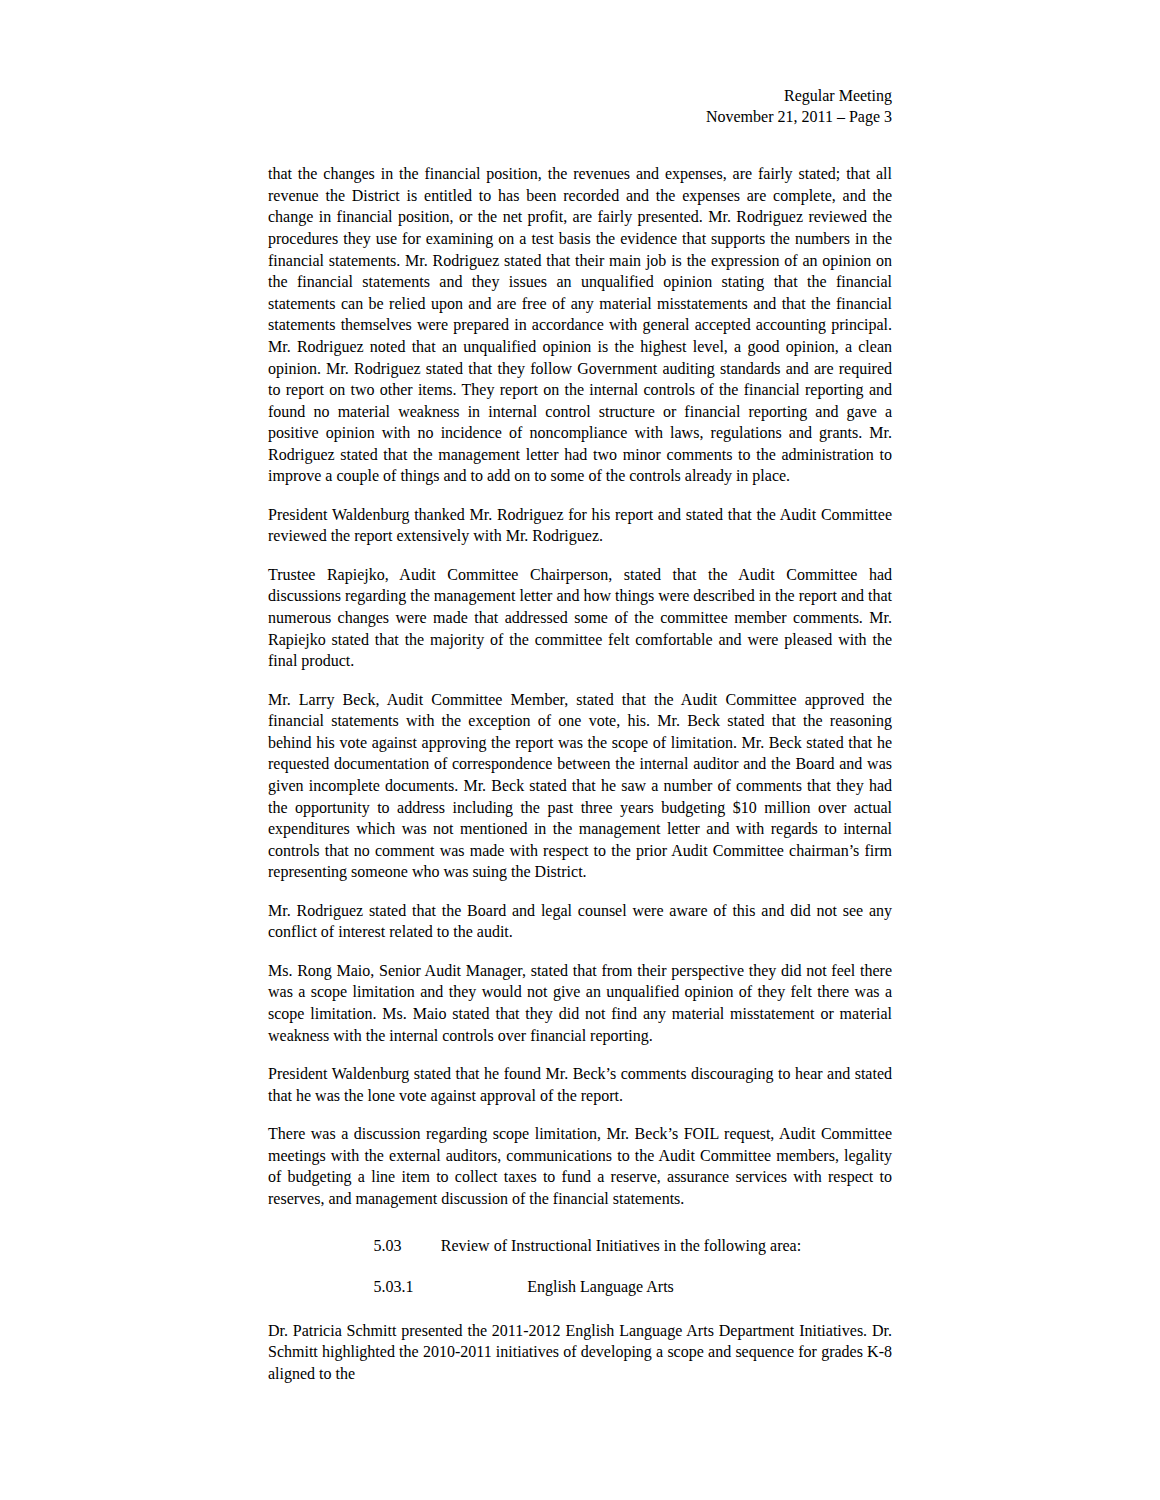Regular Meeting
November 21, 2011 – Page 3
that the changes in the financial position, the revenues and expenses, are fairly stated; that all revenue the District is entitled to has been recorded and the expenses are complete, and the change in financial position, or the net profit, are fairly presented. Mr. Rodriguez reviewed the procedures they use for examining on a test basis the evidence that supports the numbers in the financial statements. Mr. Rodriguez stated that their main job is the expression of an opinion on the financial statements and they issues an unqualified opinion stating that the financial statements can be relied upon and are free of any material misstatements and that the financial statements themselves were prepared in accordance with general accepted accounting principal. Mr. Rodriguez noted that an unqualified opinion is the highest level, a good opinion, a clean opinion. Mr. Rodriguez stated that they follow Government auditing standards and are required to report on two other items. They report on the internal controls of the financial reporting and found no material weakness in internal control structure or financial reporting and gave a positive opinion with no incidence of noncompliance with laws, regulations and grants. Mr. Rodriguez stated that the management letter had two minor comments to the administration to improve a couple of things and to add on to some of the controls already in place.
President Waldenburg thanked Mr. Rodriguez for his report and stated that the Audit Committee reviewed the report extensively with Mr. Rodriguez.
Trustee Rapiejko, Audit Committee Chairperson, stated that the Audit Committee had discussions regarding the management letter and how things were described in the report and that numerous changes were made that addressed some of the committee member comments. Mr. Rapiejko stated that the majority of the committee felt comfortable and were pleased with the final product.
Mr. Larry Beck, Audit Committee Member, stated that the Audit Committee approved the financial statements with the exception of one vote, his. Mr. Beck stated that the reasoning behind his vote against approving the report was the scope of limitation. Mr. Beck stated that he requested documentation of correspondence between the internal auditor and the Board and was given incomplete documents. Mr. Beck stated that he saw a number of comments that they had the opportunity to address including the past three years budgeting $10 million over actual expenditures which was not mentioned in the management letter and with regards to internal controls that no comment was made with respect to the prior Audit Committee chairman’s firm representing someone who was suing the District.
Mr. Rodriguez stated that the Board and legal counsel were aware of this and did not see any conflict of interest related to the audit.
Ms. Rong Maio, Senior Audit Manager, stated that from their perspective they did not feel there was a scope limitation and they would not give an unqualified opinion of they felt there was a scope limitation. Ms. Maio stated that they did not find any material misstatement or material weakness with the internal controls over financial reporting.
President Waldenburg stated that he found Mr. Beck’s comments discouraging to hear and stated that he was the lone vote against approval of the report.
There was a discussion regarding scope limitation, Mr. Beck’s FOIL request, Audit Committee meetings with the external auditors, communications to the Audit Committee members, legality of budgeting a line item to collect taxes to fund a reserve, assurance services with respect to reserves, and management discussion of the financial statements.
5.03 Review of Instructional Initiatives in the following area:
5.03.1 English Language Arts
Dr. Patricia Schmitt presented the 2011-2012 English Language Arts Department Initiatives. Dr. Schmitt highlighted the 2010-2011 initiatives of developing a scope and sequence for grades K-8 aligned to the